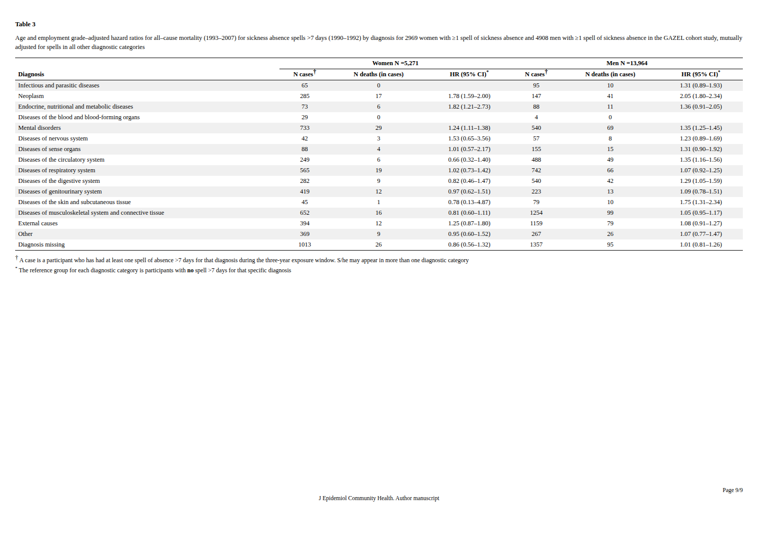Table 3
Age and employment grade–adjusted hazard ratios for all–cause mortality (1993–2007) for sickness absence spells >7 days (1990–1992) by diagnosis for 2969 women with ≥1 spell of sickness absence and 4908 men with ≥1 spell of sickness absence in the GAZEL cohort study, mutually adjusted for spells in all other diagnostic categories
| Diagnosis | Women N =5,271 | Men N =13,964 |
| --- | --- | --- |
| N cases † | N deaths (in cases) | HR (95% CI) * | N cases † | N deaths (in cases) | HR (95% CI) * |
| Infectious and parasitic diseases | 65 | 0 | | 95 | 10 | 1.31 (0.89–1.93) |
| Neoplasm | 285 | 17 | 1.78 (1.59–2.00) | 147 | 41 | 2.05 (1.80–2.34) |
| Endocrine, nutritional and metabolic diseases | 73 | 6 | 1.82 (1.21–2.73) | 88 | 11 | 1.36 (0.91–2.05) |
| Diseases of the blood and blood-forming organs | 29 | 0 | | 4 | 0 | |
| Mental disorders | 733 | 29 | 1.24 (1.11–1.38) | 540 | 69 | 1.35 (1.25–1.45) |
| Diseases of nervous system | 42 | 3 | 1.53 (0.65–3.56) | 57 | 8 | 1.23 (0.89–1.69) |
| Diseases of sense organs | 88 | 4 | 1.01 (0.57–2.17) | 155 | 15 | 1.31 (0.90–1.92) |
| Diseases of the circulatory system | 249 | 6 | 0.66 (0.32–1.40) | 488 | 49 | 1.35 (1.16–1.56) |
| Diseases of respiratory system | 565 | 19 | 1.02 (0.73–1.42) | 742 | 66 | 1.07 (0.92–1.25) |
| Diseases of the digestive system | 282 | 9 | 0.82 (0.46–1.47) | 540 | 42 | 1.29 (1.05–1.59) |
| Diseases of genitourinary system | 419 | 12 | 0.97 (0.62–1.51) | 223 | 13 | 1.09 (0.78–1.51) |
| Diseases of the skin and subcutaneous tissue | 45 | 1 | 0.78 (0.13–4.87) | 79 | 10 | 1.75 (1.31–2.34) |
| Diseases of musculoskeletal system and connective tissue | 652 | 16 | 0.81 (0.60–1.11) | 1254 | 99 | 1.05 (0.95–1.17) |
| External causes | 394 | 12 | 1.25 (0.87–1.80) | 1159 | 79 | 1.08 (0.91–1.27) |
| Other | 369 | 9 | 0.95 (0.60–1.52) | 267 | 26 | 1.07 (0.77–1.47) |
| Diagnosis missing | 1013 | 26 | 0.86 (0.56–1.32) | 1357 | 95 | 1.01 (0.81–1.26) |
† A case is a participant who has had at least one spell of absence >7 days for that diagnosis during the three-year exposure window. S/he may appear in more than one diagnostic category
* The reference group for each diagnostic category is participants with no spell >7 days for that specific diagnosis
Page 9/9
J Epidemiol Community Health. Author manuscript